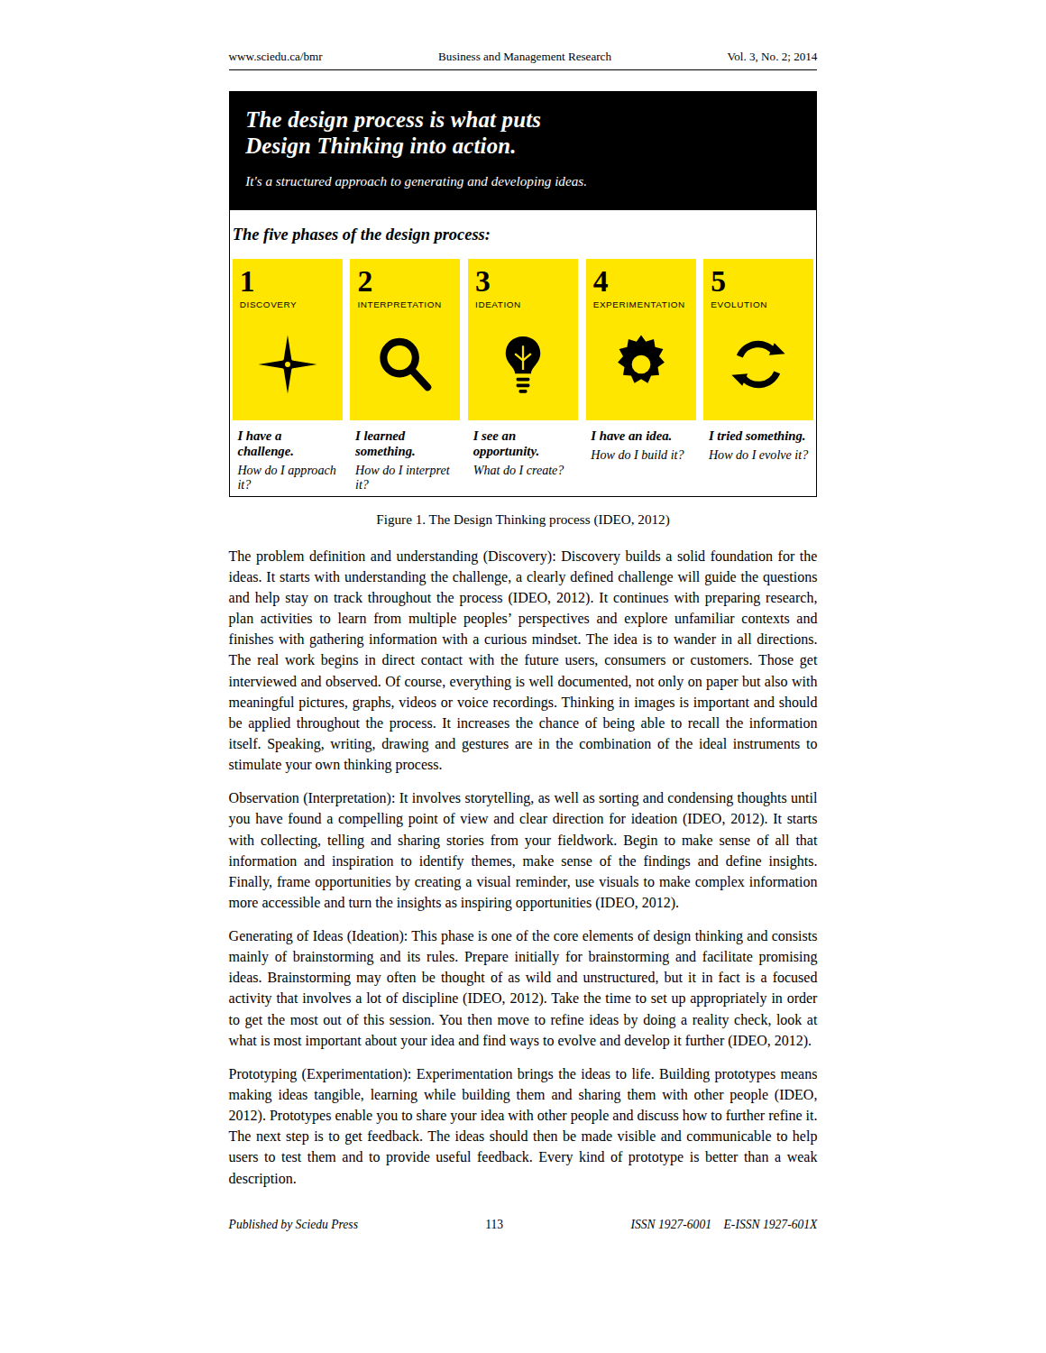www.sciedu.ca/bmr Business and Management Research Vol. 3, No. 2; 2014
The design process is what puts
Design Thinking into action.
It's a structured approach to generating and developing ideas.
The five phases of the design process:
1
Discovery
I have a challenge.
How do I approach it?
2
Interpretation
I learned something.
How do I interpret it?
3
Ideation
I see an opportunity.
What do I create?
4
Experimentation
I have an idea.
How do I build it?
5
Evolution
I tried something.
How do I evolve it?
Figure 1. The Design Thinking process (IDEO, 2012)
The problem definition and understanding (Discovery): Discovery builds a solid foundation for the ideas. It starts with understanding the challenge, a clearly defined challenge will guide the questions and help stay on track throughout the process (IDEO, 2012). It continues with preparing research, plan activities to learn from multiple peoples’ perspectives and explore unfamiliar contexts and finishes with gathering information with a curious mindset. The idea is to wander in all directions. The real work begins in direct contact with the future users, consumers or customers. Those get interviewed and observed. Of course, everything is well documented, not only on paper but also with meaningful pictures, graphs, videos or voice recordings. Thinking in images is important and should be applied throughout the process. It increases the chance of being able to recall the information itself. Speaking, writing, drawing and gestures are in the combination of the ideal instruments to stimulate your own thinking process.
Observation (Interpretation): It involves storytelling, as well as sorting and condensing thoughts until you have found a compelling point of view and clear direction for ideation (IDEO, 2012). It starts with collecting, telling and sharing stories from your fieldwork. Begin to make sense of all that information and inspiration to identify themes, make sense of the findings and define insights. Finally, frame opportunities by creating a visual reminder, use visuals to make complex information more accessible and turn the insights as inspiring opportunities (IDEO, 2012).
Generating of Ideas (Ideation): This phase is one of the core elements of design thinking and consists mainly of brainstorming and its rules. Prepare initially for brainstorming and facilitate promising ideas. Brainstorming may often be thought of as wild and unstructured, but it in fact is a focused activity that involves a lot of discipline (IDEO, 2012). Take the time to set up appropriately in order to get the most out of this session. You then move to refine ideas by doing a reality check, look at what is most important about your idea and find ways to evolve and develop it further (IDEO, 2012).
Prototyping (Experimentation): Experimentation brings the ideas to life. Building prototypes means making ideas tangible, learning while building them and sharing them with other people (IDEO, 2012). Prototypes enable you to share your idea with other people and discuss how to further refine it. The next step is to get feedback. The ideas should then be made visible and communicable to help users to test them and to provide useful feedback. Every kind of prototype is better than a weak description.
Published by Sciedu Press 113 ISSN 1927-6001 E-ISSN 1927-601X